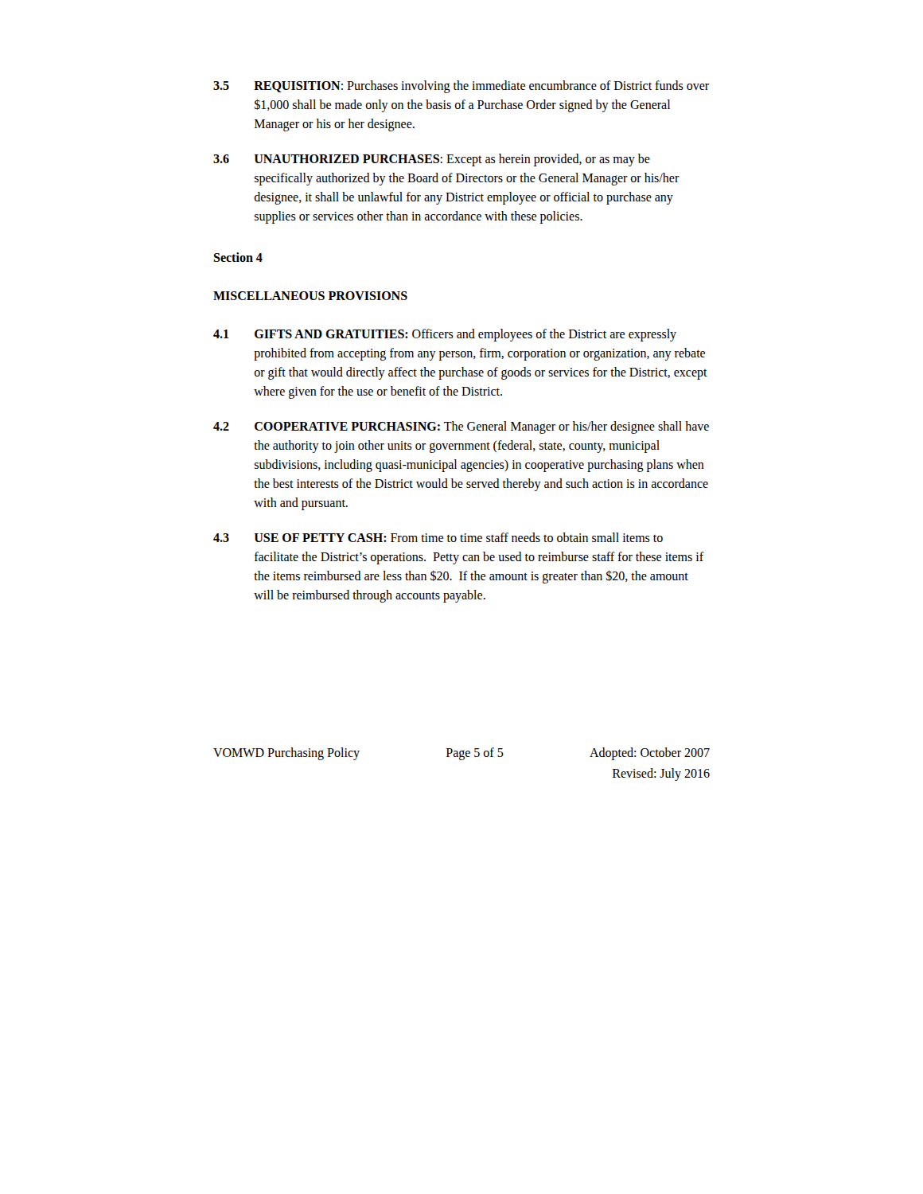3.5
REQUISITION: Purchases involving the immediate encumbrance of District funds over $1,000 shall be made only on the basis of a Purchase Order signed by the General Manager or his or her designee.
3.6
UNAUTHORIZED PURCHASES: Except as herein provided, or as may be specifically authorized by the Board of Directors or the General Manager or his/her designee, it shall be unlawful for any District employee or official to purchase any supplies or services other than in accordance with these policies.
Section 4
MISCELLANEOUS PROVISIONS
4.1
GIFTS AND GRATUITIES: Officers and employees of the District are expressly prohibited from accepting from any person, firm, corporation or organization, any rebate or gift that would directly affect the purchase of goods or services for the District, except where given for the use or benefit of the District.
4.2
COOPERATIVE PURCHASING: The General Manager or his/her designee shall have the authority to join other units or government (federal, state, county, municipal subdivisions, including quasi-municipal agencies) in cooperative purchasing plans when the best interests of the District would be served thereby and such action is in accordance with and pursuant.
4.3
USE OF PETTY CASH: From time to time staff needs to obtain small items to facilitate the District’s operations. Petty can be used to reimburse staff for these items if the items reimbursed are less than $20. If the amount is greater than $20, the amount will be reimbursed through accounts payable.
VOMWD Purchasing Policy
Page 5 of 5
Adopted: October 2007
Revised: July 2016